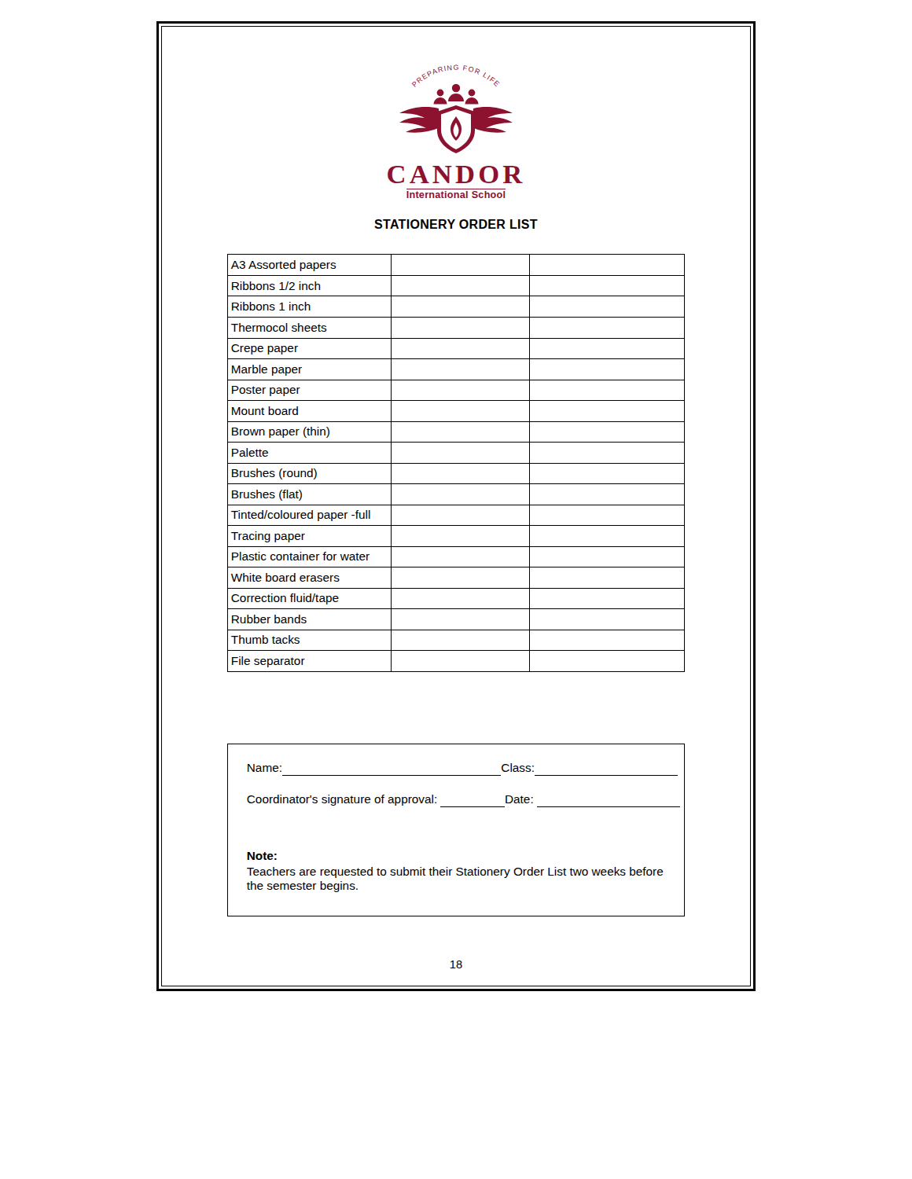PREPARING FOR LIFE
CANDOR
International School
STATIONERY ORDER LIST
| A3 Assorted papers | | |
| Ribbons 1/2 inch | | |
| Ribbons 1 inch | | |
| Thermocol sheets | | |
| Crepe paper | | |
| Marble paper | | |
| Poster paper | | |
| Mount board | | |
| Brown paper (thin) | | |
| Palette | | |
| Brushes (round) | | |
| Brushes (flat) | | |
| Tinted/coloured paper -full | | |
| Tracing paper | | |
| Plastic container for water | | |
| White board erasers | | |
| Correction fluid/tape | | |
| Rubber bands | | |
| Thumb tacks | | |
| File separator | | |
Name:
Class:
Coordinator's signature of approval:
Date:
Note:
Teachers are requested to submit their Stationery Order List two weeks before the semester begins.
18